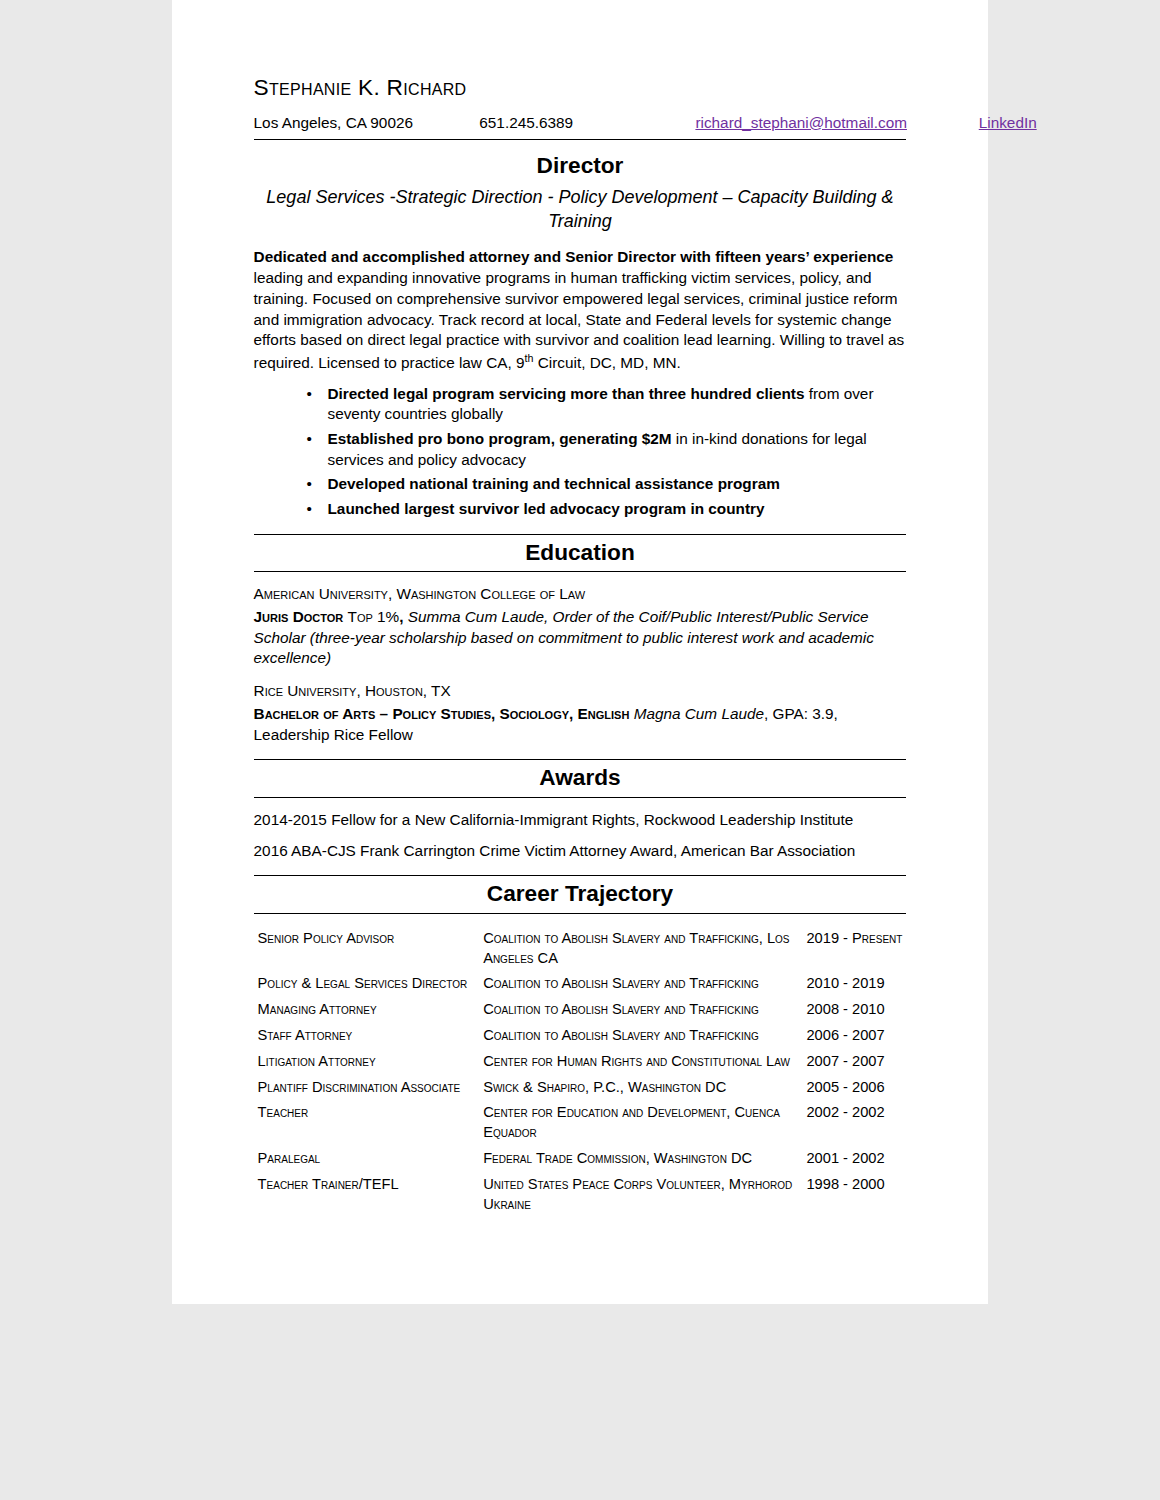Stephanie K. Richard
Los Angeles, CA 90026 651.245.6389 richard_stephani@hotmail.com LinkedIn
Director
Legal Services -Strategic Direction - Policy Development – Capacity Building & Training
Dedicated and accomplished attorney and Senior Director with fifteen years’ experience leading and expanding innovative programs in human trafficking victim services, policy, and training. Focused on comprehensive survivor empowered legal services, criminal justice reform and immigration advocacy. Track record at local, State and Federal levels for systemic change efforts based on direct legal practice with survivor and coalition lead learning. Willing to travel as required. Licensed to practice law CA, 9th Circuit, DC, MD, MN.
Directed legal program servicing more than three hundred clients from over seventy countries globally
Established pro bono program, generating $2M in in-kind donations for legal services and policy advocacy
Developed national training and technical assistance program
Launched largest survivor led advocacy program in country
Education
American University, Washington College of Law
Juris Doctor Top 1%, Summa Cum Laude, Order of the Coif/Public Interest/Public Service Scholar (three-year scholarship based on commitment to public interest work and academic excellence)
Rice University, Houston, TX
Bachelor of Arts – Policy Studies, Sociology, English Magna Cum Laude, GPA: 3.9, Leadership Rice Fellow
Awards
2014-2015 Fellow for a New California-Immigrant Rights, Rockwood Leadership Institute
2016 ABA-CJS Frank Carrington Crime Victim Attorney Award, American Bar Association
Career Trajectory
| Senior Policy Advisor | Coalition to Abolish Slavery and Trafficking, Los Angeles CA | 2019 - Present |
| Policy & Legal Services Director | Coalition to Abolish Slavery and Trafficking | 2010 - 2019 |
| Managing Attorney | Coalition to Abolish Slavery and Trafficking | 2008 - 2010 |
| Staff Attorney | Coalition to Abolish Slavery and Trafficking | 2006 - 2007 |
| Litigation Attorney | Center for Human Rights and Constitutional Law | 2007 - 2007 |
| Plantiff Discrimination Associate | Swick & Shapiro, P.C., Washington DC | 2005 - 2006 |
| Teacher | Center for Education and Development, Cuenca Equador | 2002 - 2002 |
| Paralegal | Federal Trade Commission, Washington DC | 2001 - 2002 |
| Teacher Trainer/TEFL | United States Peace Corps Volunteer, Myrhorod Ukraine | 1998 - 2000 |